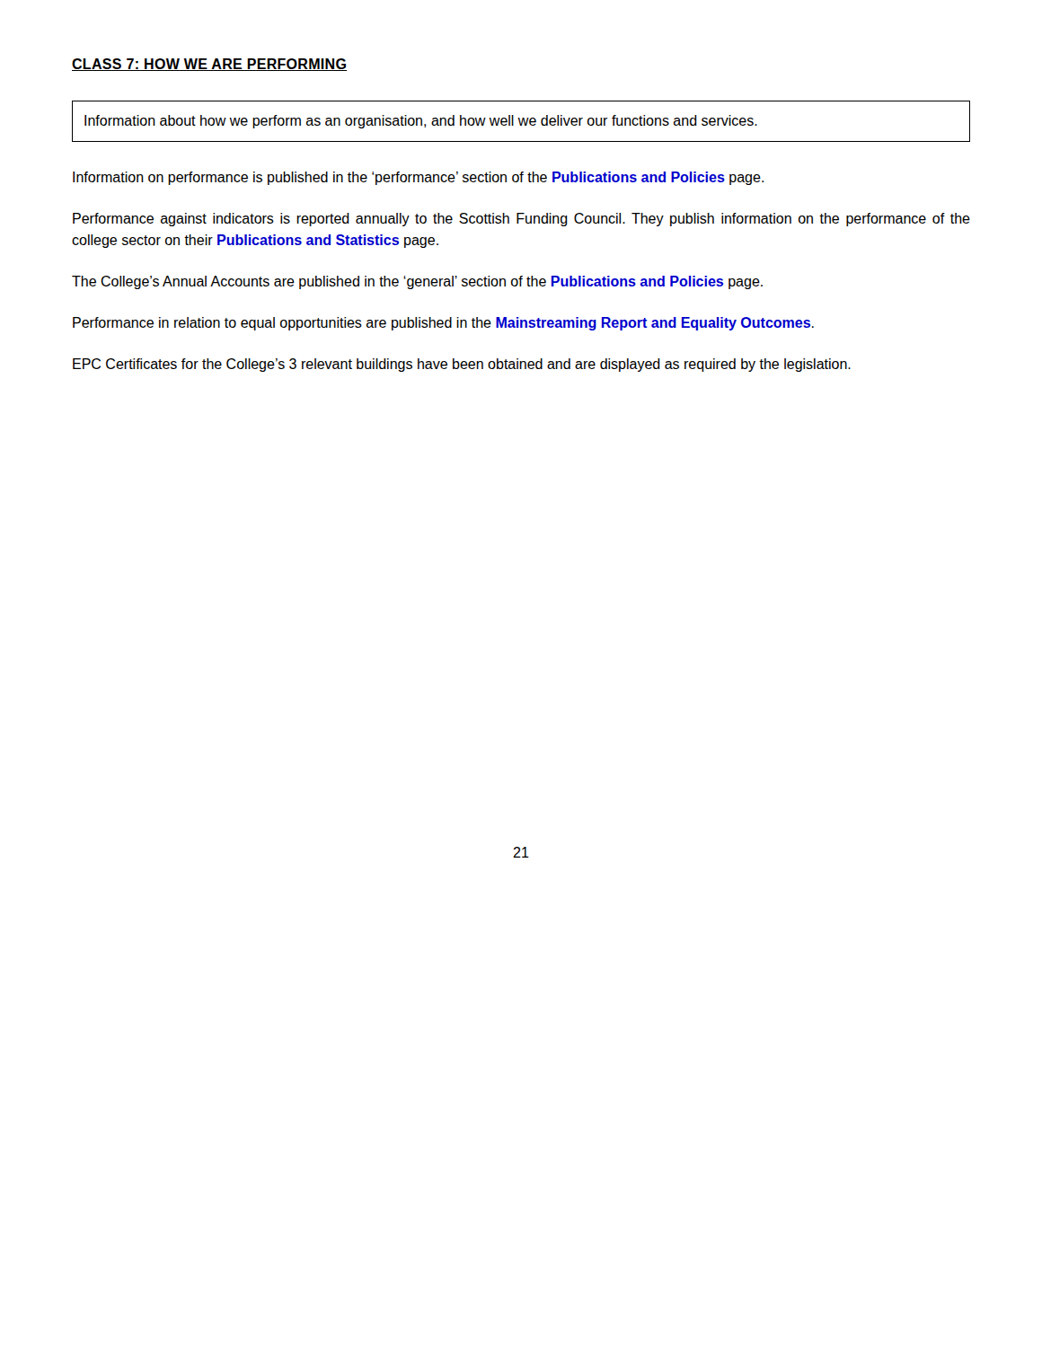CLASS 7: HOW WE ARE PERFORMING
Information about how we perform as an organisation, and how well we deliver our functions and services.
Information on performance is published in the ‘performance’ section of the Publications and Policies page.
Performance against indicators is reported annually to the Scottish Funding Council. They publish information on the performance of the college sector on their Publications and Statistics page.
The College’s Annual Accounts are published in the ‘general’ section of the Publications and Policies page.
Performance in relation to equal opportunities are published in the Mainstreaming Report and Equality Outcomes.
EPC Certificates for the College’s 3 relevant buildings have been obtained and are displayed as required by the legislation.
21